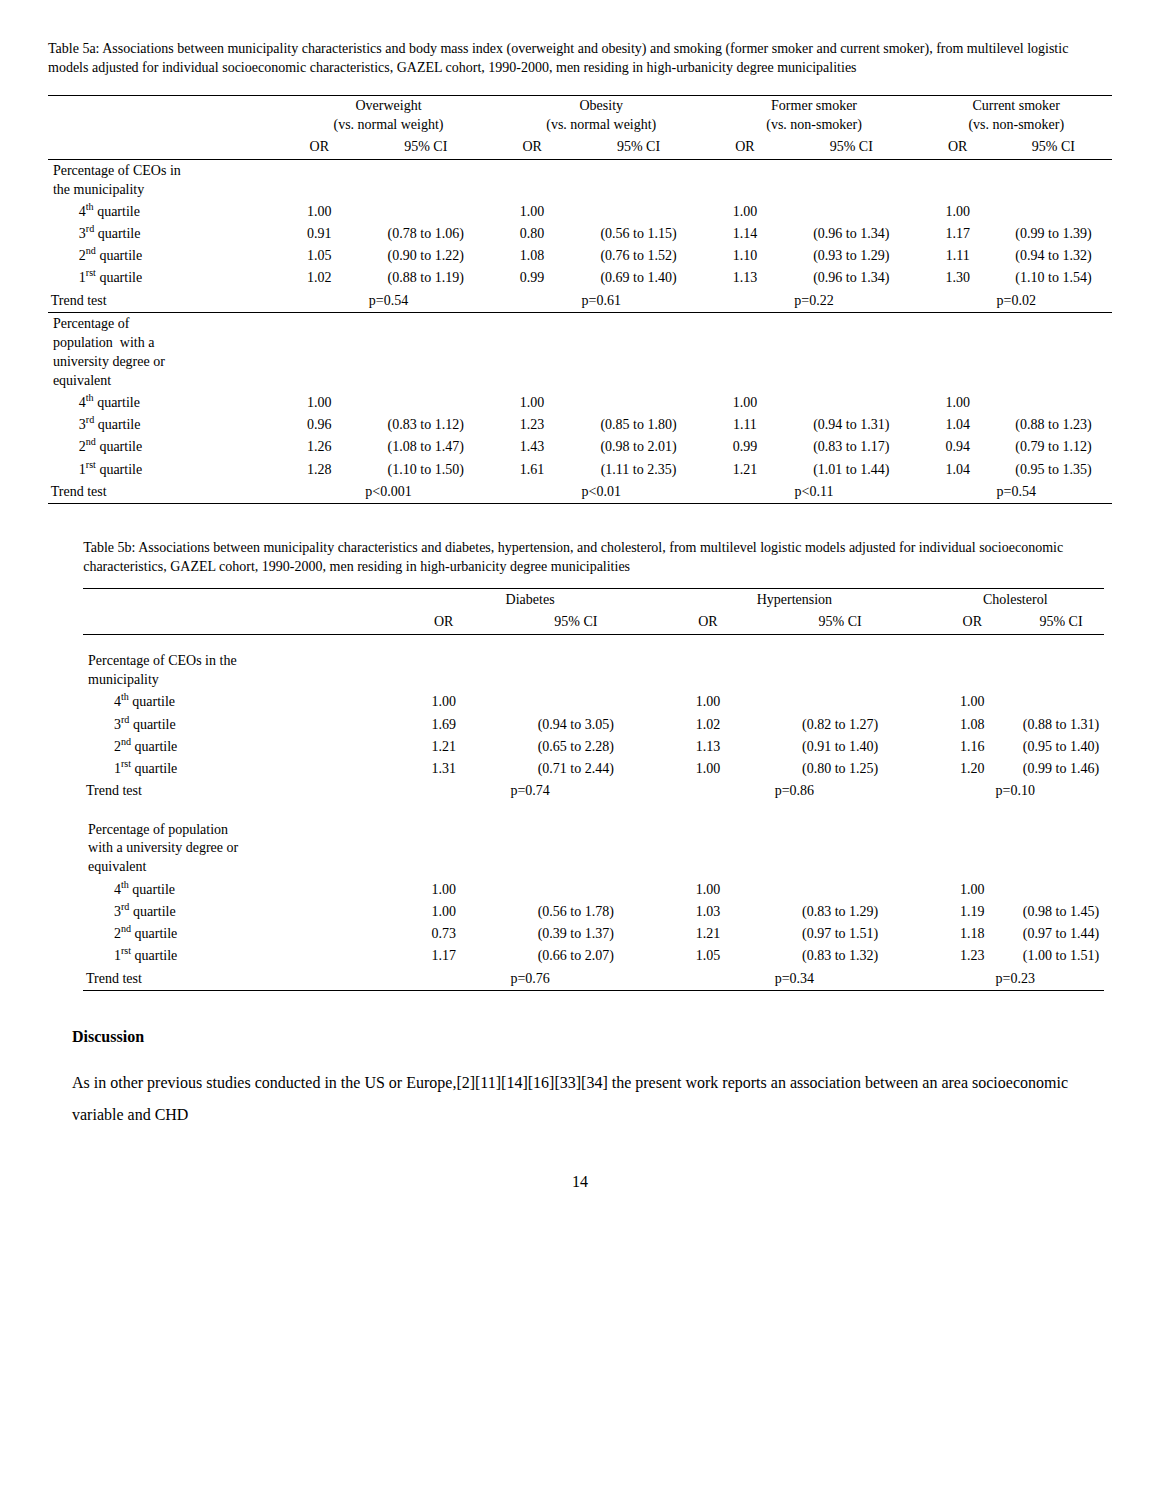Table 5a: Associations between municipality characteristics and body mass index (overweight and obesity) and smoking (former smoker and current smoker), from multilevel logistic models adjusted for individual socioeconomic characteristics, GAZEL cohort, 1990-2000, men residing in high-urbanicity degree municipalities
| | Overweight (vs. normal weight) | Obesity (vs. normal weight) | Former smoker (vs. non-smoker) | Current smoker (vs. non-smoker) |
| --- | --- | --- | --- | --- |
| | OR | 95% CI | OR | 95% CI | OR | 95% CI | OR | 95% CI |
| Percentage of CEOs in the municipality | |
| 4 th quartile | 1.00 | | 1.00 | | 1.00 | | 1.00 | |
| 3 rd quartile | 0.91 | (0.78 to 1.06) | 0.80 | (0.56 to 1.15) | 1.14 | (0.96 to 1.34) | 1.17 | (0.99 to 1.39) |
| 2 nd quartile | 1.05 | (0.90 to 1.22) | 1.08 | (0.76 to 1.52) | 1.10 | (0.93 to 1.29) | 1.11 | (0.94 to 1.32) |
| 1 rst quartile | 1.02 | (0.88 to 1.19) | 0.99 | (0.69 to 1.40) | 1.13 | (0.96 to 1.34) | 1.30 | (1.10 to 1.54) |
| Trend test | p=0.54 | p=0.61 | p=0.22 | p=0.02 |
| Percentage of population with a university degree or equivalent | |
| 4 th quartile | 1.00 | | 1.00 | | 1.00 | | 1.00 | |
| 3 rd quartile | 0.96 | (0.83 to 1.12) | 1.23 | (0.85 to 1.80) | 1.11 | (0.94 to 1.31) | 1.04 | (0.88 to 1.23) |
| 2 nd quartile | 1.26 | (1.08 to 1.47) | 1.43 | (0.98 to 2.01) | 0.99 | (0.83 to 1.17) | 0.94 | (0.79 to 1.12) |
| 1 rst quartile | 1.28 | (1.10 to 1.50) | 1.61 | (1.11 to 2.35) | 1.21 | (1.01 to 1.44) | 1.04 | (0.95 to 1.35) |
| Trend test | p<0.001 | p<0.01 | p<0.11 | p=0.54 |
Table 5b: Associations between municipality characteristics and diabetes, hypertension, and cholesterol, from multilevel logistic models adjusted for individual socioeconomic characteristics, GAZEL cohort, 1990-2000, men residing in high-urbanicity degree municipalities
| | Diabetes | Hypertension | Cholesterol |
| --- | --- | --- | --- |
| | OR | 95% CI | OR | 95% CI | OR | 95% CI |
| Percentage of CEOs in the municipality | |
| 4 th quartile | 1.00 | | 1.00 | | 1.00 | |
| 3 rd quartile | 1.69 | (0.94 to 3.05) | 1.02 | (0.82 to 1.27) | 1.08 | (0.88 to 1.31) |
| 2 nd quartile | 1.21 | (0.65 to 2.28) | 1.13 | (0.91 to 1.40) | 1.16 | (0.95 to 1.40) |
| 1 rst quartile | 1.31 | (0.71 to 2.44) | 1.00 | (0.80 to 1.25) | 1.20 | (0.99 to 1.46) |
| Trend test | p=0.74 | p=0.86 | p=0.10 |
| Percentage of population with a university degree or equivalent | |
| 4 th quartile | 1.00 | | 1.00 | | 1.00 | |
| 3 rd quartile | 1.00 | (0.56 to 1.78) | 1.03 | (0.83 to 1.29) | 1.19 | (0.98 to 1.45) |
| 2 nd quartile | 0.73 | (0.39 to 1.37) | 1.21 | (0.97 to 1.51) | 1.18 | (0.97 to 1.44) |
| 1 rst quartile | 1.17 | (0.66 to 2.07) | 1.05 | (0.83 to 1.32) | 1.23 | (1.00 to 1.51) |
| Trend test | p=0.76 | p=0.34 | p=0.23 |
Discussion
As in other previous studies conducted in the US or Europe,[2][11][14][16][33][34] the present work reports an association between an area socioeconomic variable and CHD
14